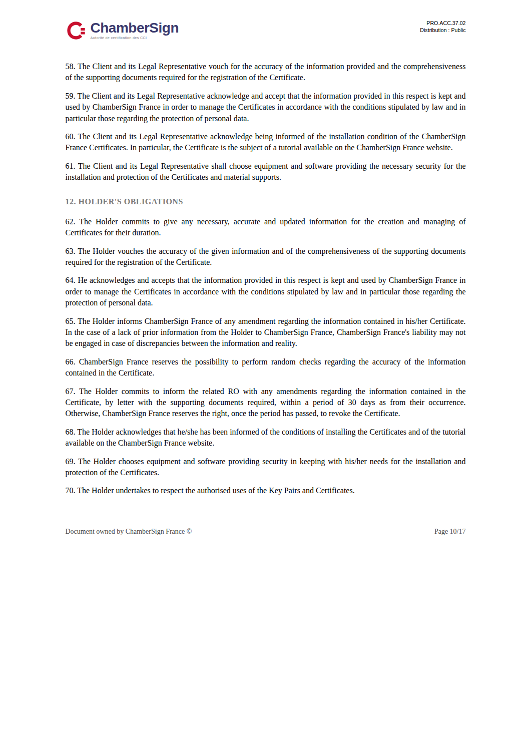ChamberSign
Autorité de certification des CCI
PRO.ACC.37.02
Distribution : Public
58. The Client and its Legal Representative vouch for the accuracy of the information provided and the comprehensiveness of the supporting documents required for the registration of the Certificate.
59. The Client and its Legal Representative acknowledge and accept that the information provided in this respect is kept and used by ChamberSign France in order to manage the Certificates in accordance with the conditions stipulated by law and in particular those regarding the protection of personal data.
60. The Client and its Legal Representative acknowledge being informed of the installation condition of the ChamberSign France Certificates. In particular, the Certificate is the subject of a tutorial available on the ChamberSign France website.
61. The Client and its Legal Representative shall choose equipment and software providing the necessary security for the installation and protection of the Certificates and material supports.
12. HOLDER'S OBLIGATIONS
62. The Holder commits to give any necessary, accurate and updated information for the creation and managing of Certificates for their duration.
63. The Holder vouches the accuracy of the given information and of the comprehensiveness of the supporting documents required for the registration of the Certificate.
64. He acknowledges and accepts that the information provided in this respect is kept and used by ChamberSign France in order to manage the Certificates in accordance with the conditions stipulated by law and in particular those regarding the protection of personal data.
65. The Holder informs ChamberSign France of any amendment regarding the information contained in his/her Certificate. In the case of a lack of prior information from the Holder to ChamberSign France, ChamberSign France's liability may not be engaged in case of discrepancies between the information and reality.
66. ChamberSign France reserves the possibility to perform random checks regarding the accuracy of the information contained in the Certificate.
67. The Holder commits to inform the related RO with any amendments regarding the information contained in the Certificate, by letter with the supporting documents required, within a period of 30 days as from their occurrence. Otherwise, ChamberSign France reserves the right, once the period has passed, to revoke the Certificate.
68. The Holder acknowledges that he/she has been informed of the conditions of installing the Certificates and of the tutorial available on the ChamberSign France website.
69. The Holder chooses equipment and software providing security in keeping with his/her needs for the installation and protection of the Certificates.
70. The Holder undertakes to respect the authorised uses of the Key Pairs and Certificates.
Document owned by ChamberSign France © Page 10/17